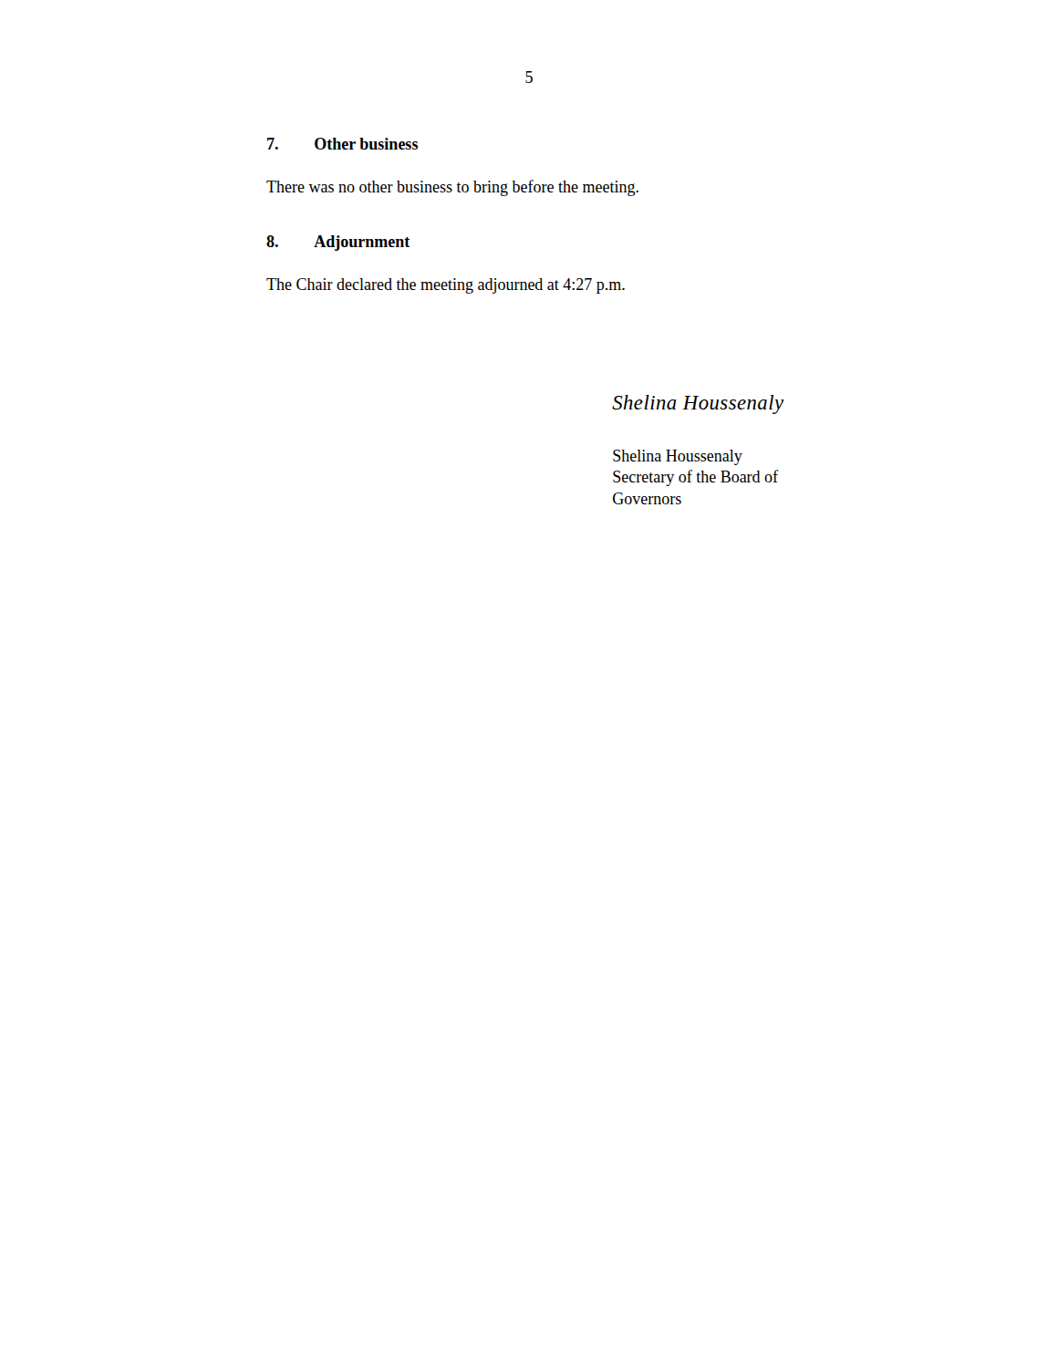5
7. Other business
There was no other business to bring before the meeting.
8. Adjournment
The Chair declared the meeting adjourned at 4:27 p.m.
Shelina Houssenaly
Shelina Houssenaly
Secretary of the Board of Governors